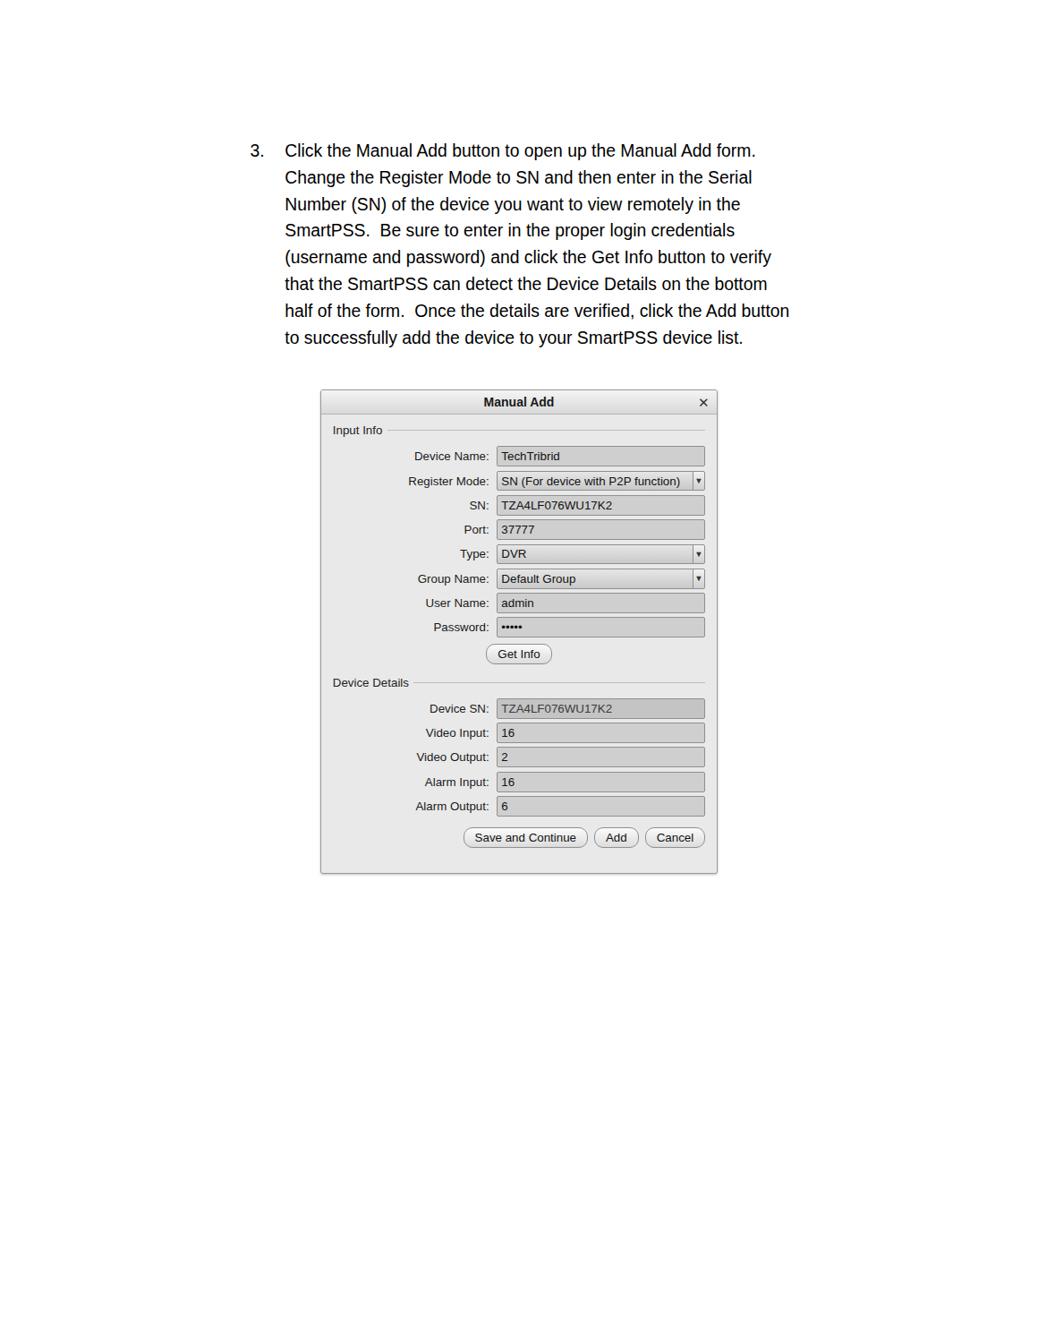Click the Manual Add button to open up the Manual Add form. Change the Register Mode to SN and then enter in the Serial Number (SN) of the device you want to view remotely in the SmartPSS. Be sure to enter in the proper login credentials (username and password) and click the Get Info button to verify that the SmartPSS can detect the Device Details on the bottom half of the form. Once the details are verified, click the Add button to successfully add the device to your SmartPSS device list.
Manual Add ✕
Input Info
Device Name:
Register Mode:
SN (For device with P2P function) ▼
SN:
Port:
Type:
DVR ▼
Group Name:
Default Group ▼
User Name:
Password:
Get Info
Device Details
Device SN:
Video Input:
Video Output:
Alarm Input:
Alarm Output:
Save and Continue Add Cancel